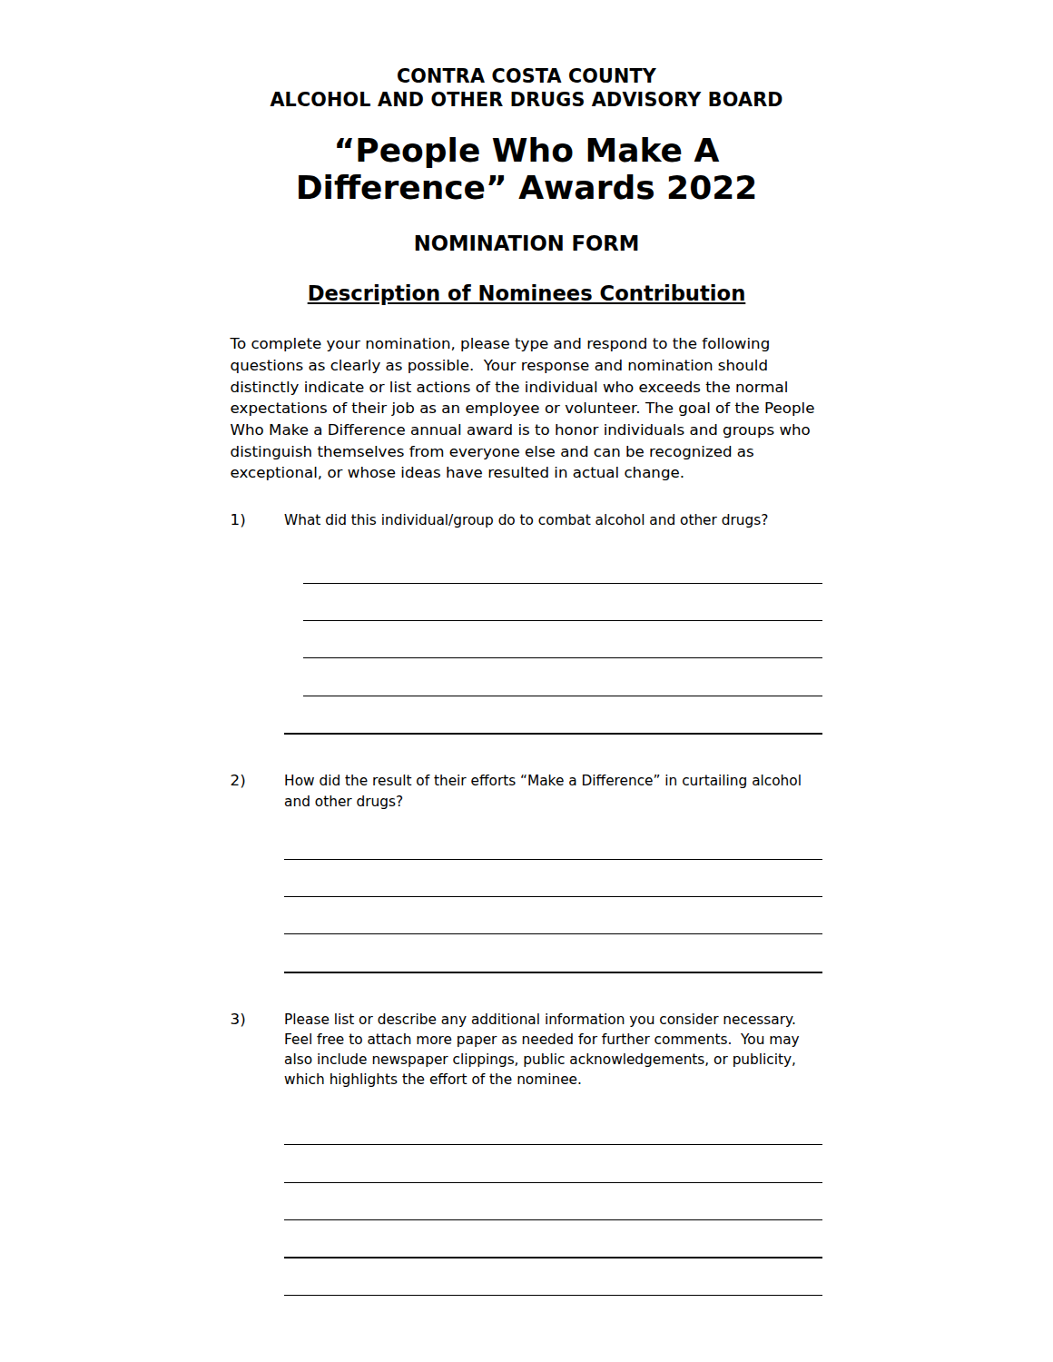CONTRA COSTA COUNTY
ALCOHOL AND OTHER DRUGS ADVISORY BOARD
“People Who Make A Difference” Awards 2022
NOMINATION FORM
Description of Nominees Contribution
To complete your nomination, please type and respond to the following questions as clearly as possible. Your response and nomination should distinctly indicate or list actions of the individual who exceeds the normal expectations of their job as an employee or volunteer. The goal of the People Who Make a Difference annual award is to honor individuals and groups who distinguish themselves from everyone else and can be recognized as exceptional, or whose ideas have resulted in actual change.
What did this individual/group do to combat alcohol and other drugs?
How did the result of their efforts “Make a Difference” in curtailing alcohol and other drugs?
Please list or describe any additional information you consider necessary. Feel free to attach more paper as needed for further comments. You may also include newspaper clippings, public acknowledgements, or publicity, which highlights the effort of the nominee.